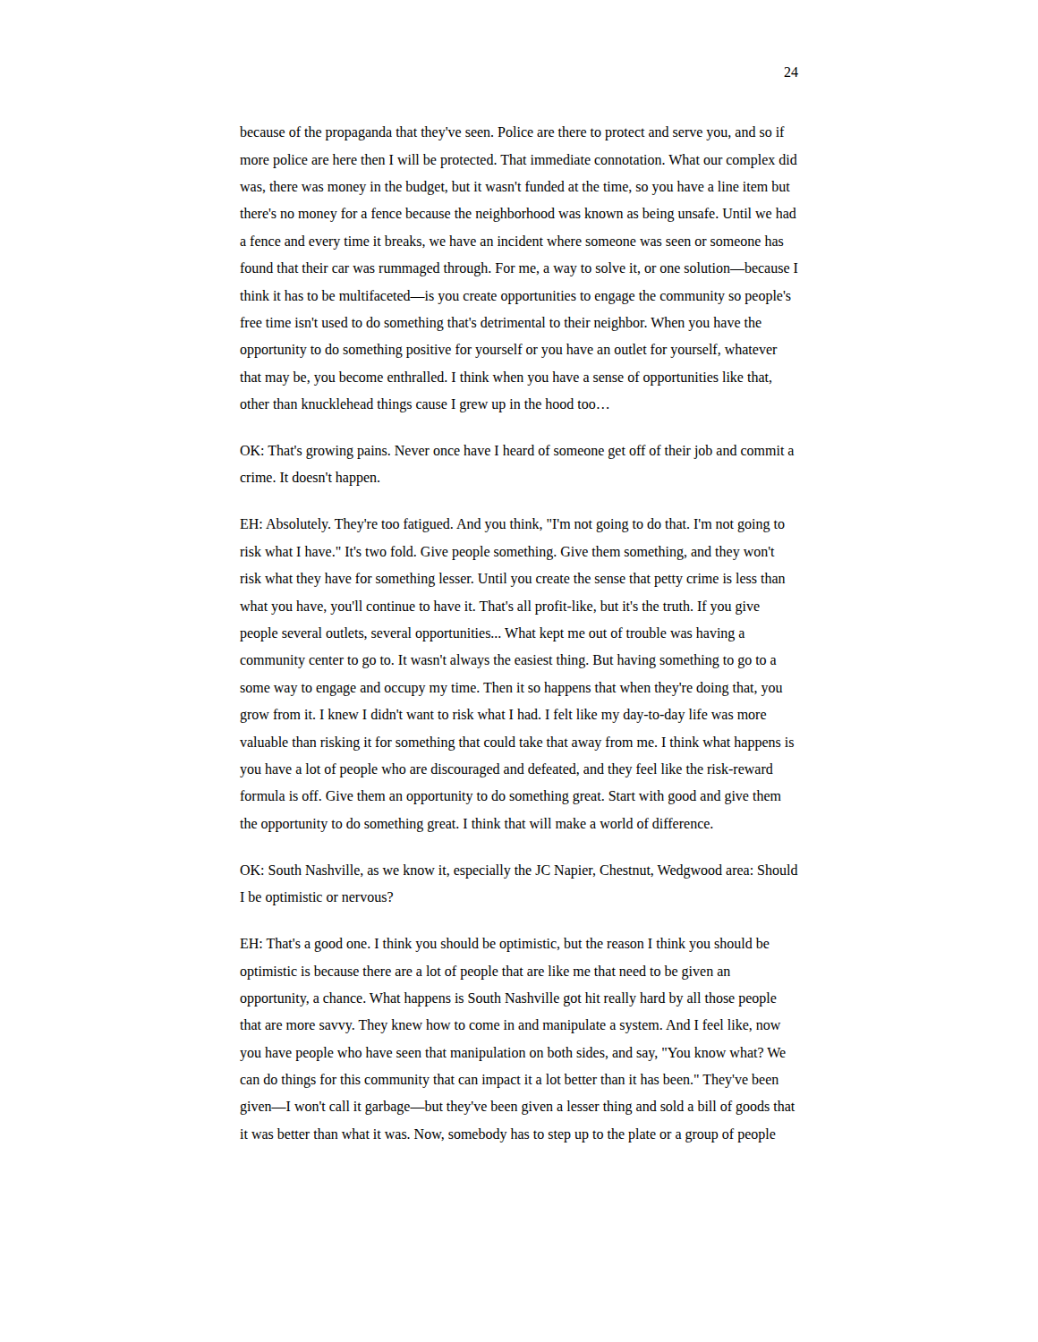24
because of the propaganda that they've seen. Police are there to protect and serve you, and so if more police are here then I will be protected. That immediate connotation. What our complex did was, there was money in the budget, but it wasn't funded at the time, so you have a line item but there's no money for a fence because the neighborhood was known as being unsafe. Until we had a fence and every time it breaks, we have an incident where someone was seen or someone has found that their car was rummaged through. For me, a way to solve it, or one solution—because I think it has to be multifaceted—is you create opportunities to engage the community so people's free time isn't used to do something that's detrimental to their neighbor. When you have the opportunity to do something positive for yourself or you have an outlet for yourself, whatever that may be, you become enthralled. I think when you have a sense of opportunities like that, other than knucklehead things cause I grew up in the hood too…
OK: That's growing pains. Never once have I heard of someone get off of their job and commit a crime. It doesn't happen.
EH: Absolutely. They're too fatigued. And you think, "I'm not going to do that. I'm not going to risk what I have." It's two fold. Give people something. Give them something, and they won't risk what they have for something lesser. Until you create the sense that petty crime is less than what you have, you'll continue to have it. That's all profit-like, but it's the truth. If you give people several outlets, several opportunities... What kept me out of trouble was having a community center to go to. It wasn't always the easiest thing. But having something to go to a some way to engage and occupy my time. Then it so happens that when they're doing that, you grow from it. I knew I didn't want to risk what I had. I felt like my day-to-day life was more valuable than risking it for something that could take that away from me. I think what happens is you have a lot of people who are discouraged and defeated, and they feel like the risk-reward formula is off. Give them an opportunity to do something great. Start with good and give them the opportunity to do something great. I think that will make a world of difference.
OK: South Nashville, as we know it, especially the JC Napier, Chestnut, Wedgwood area: Should I be optimistic or nervous?
EH: That's a good one. I think you should be optimistic, but the reason I think you should be optimistic is because there are a lot of people that are like me that need to be given an opportunity, a chance. What happens is South Nashville got hit really hard by all those people that are more savvy. They knew how to come in and manipulate a system. And I feel like, now you have people who have seen that manipulation on both sides, and say, "You know what? We can do things for this community that can impact it a lot better than it has been." They've been given—I won't call it garbage—but they've been given a lesser thing and sold a bill of goods that it was better than what it was. Now, somebody has to step up to the plate or a group of people